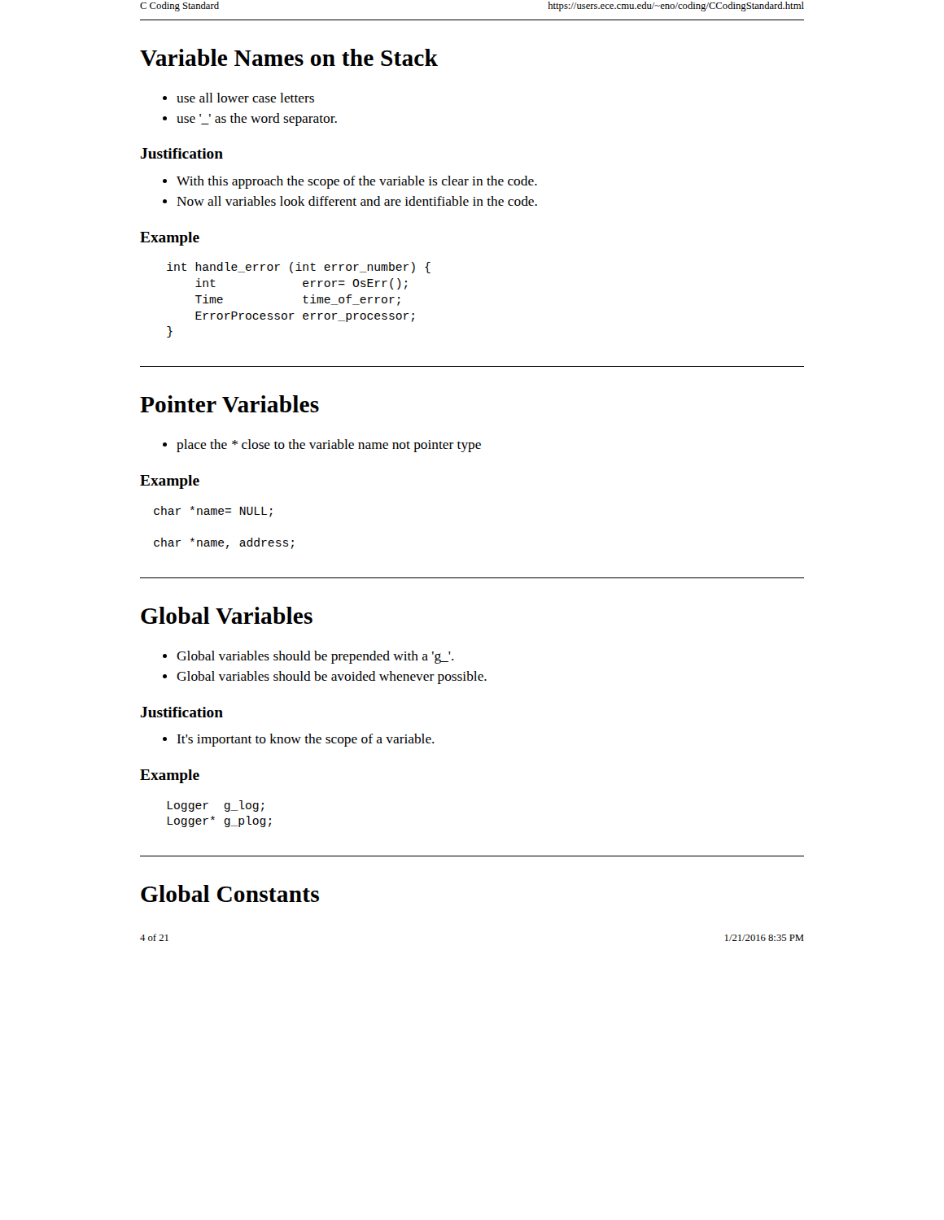C Coding Standard
https://users.ece.cmu.edu/~eno/coding/CCodingStandard.html
Variable Names on the Stack
use all lower case letters
use '_' as the word separator.
Justification
With this approach the scope of the variable is clear in the code.
Now all variables look different and are identifiable in the code.
Example
int handle_error (int error_number) {
    int            error= OsErr();
    Time           time_of_error;
    ErrorProcessor error_processor;
}
Pointer Variables
place the * close to the variable name not pointer type
Example
char *name= NULL;

char *name, address;
Global Variables
Global variables should be prepended with a 'g_'.
Global variables should be avoided whenever possible.
Justification
It's important to know the scope of a variable.
Example
Logger  g_log;
Logger* g_plog;
Global Constants
4 of 21
1/21/2016 8:35 PM